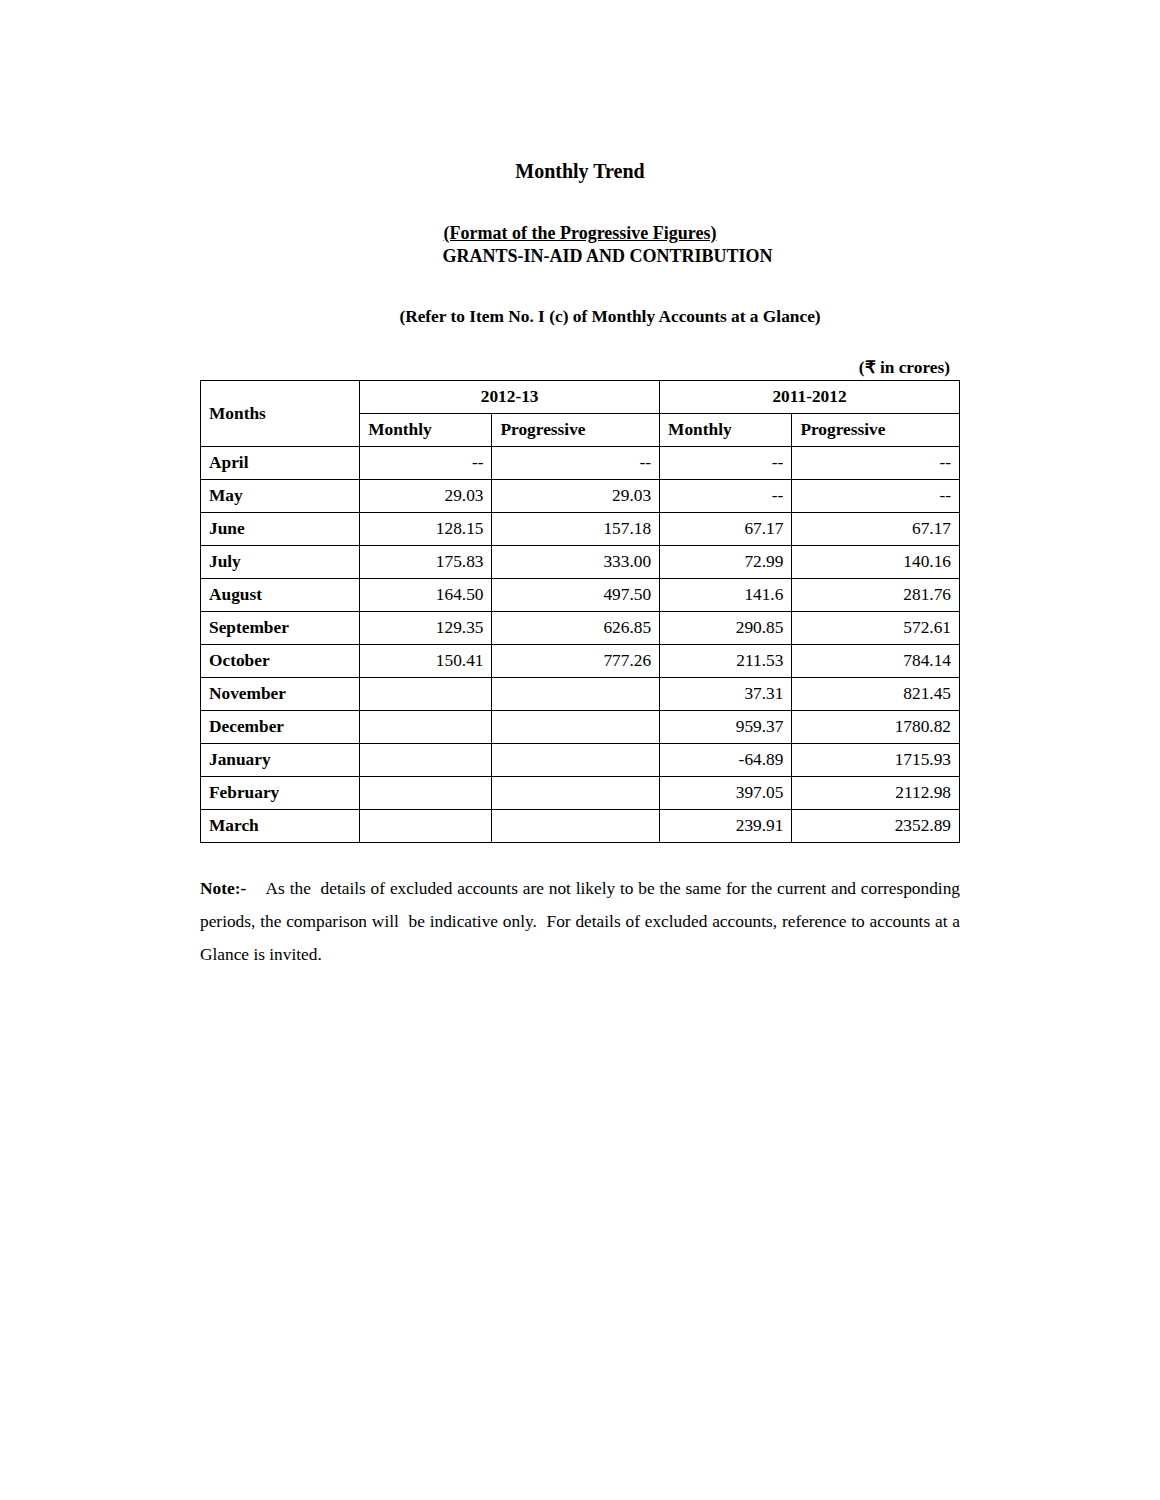Monthly Trend
(Format of the Progressive Figures)
GRANTS-IN-AID AND CONTRIBUTION
(Refer to Item No. I (c) of Monthly Accounts at a Glance)
(₹ in crores)
| Months | 2012-13 | 2011-2012 |
| --- | --- | --- |
| Monthly | Progressive | Monthly | Progressive |
| April | -- | -- | -- | -- |
| May | 29.03 | 29.03 | -- | -- |
| June | 128.15 | 157.18 | 67.17 | 67.17 |
| July | 175.83 | 333.00 | 72.99 | 140.16 |
| August | 164.50 | 497.50 | 141.6 | 281.76 |
| September | 129.35 | 626.85 | 290.85 | 572.61 |
| October | 150.41 | 777.26 | 211.53 | 784.14 |
| November | | | 37.31 | 821.45 |
| December | | | 959.37 | 1780.82 |
| January | | | -64.89 | 1715.93 |
| February | | | 397.05 | 2112.98 |
| March | | | 239.91 | 2352.89 |
Note:- As the details of excluded accounts are not likely to be the same for the current and corresponding periods, the comparison will be indicative only. For details of excluded accounts, reference to accounts at a Glance is invited.